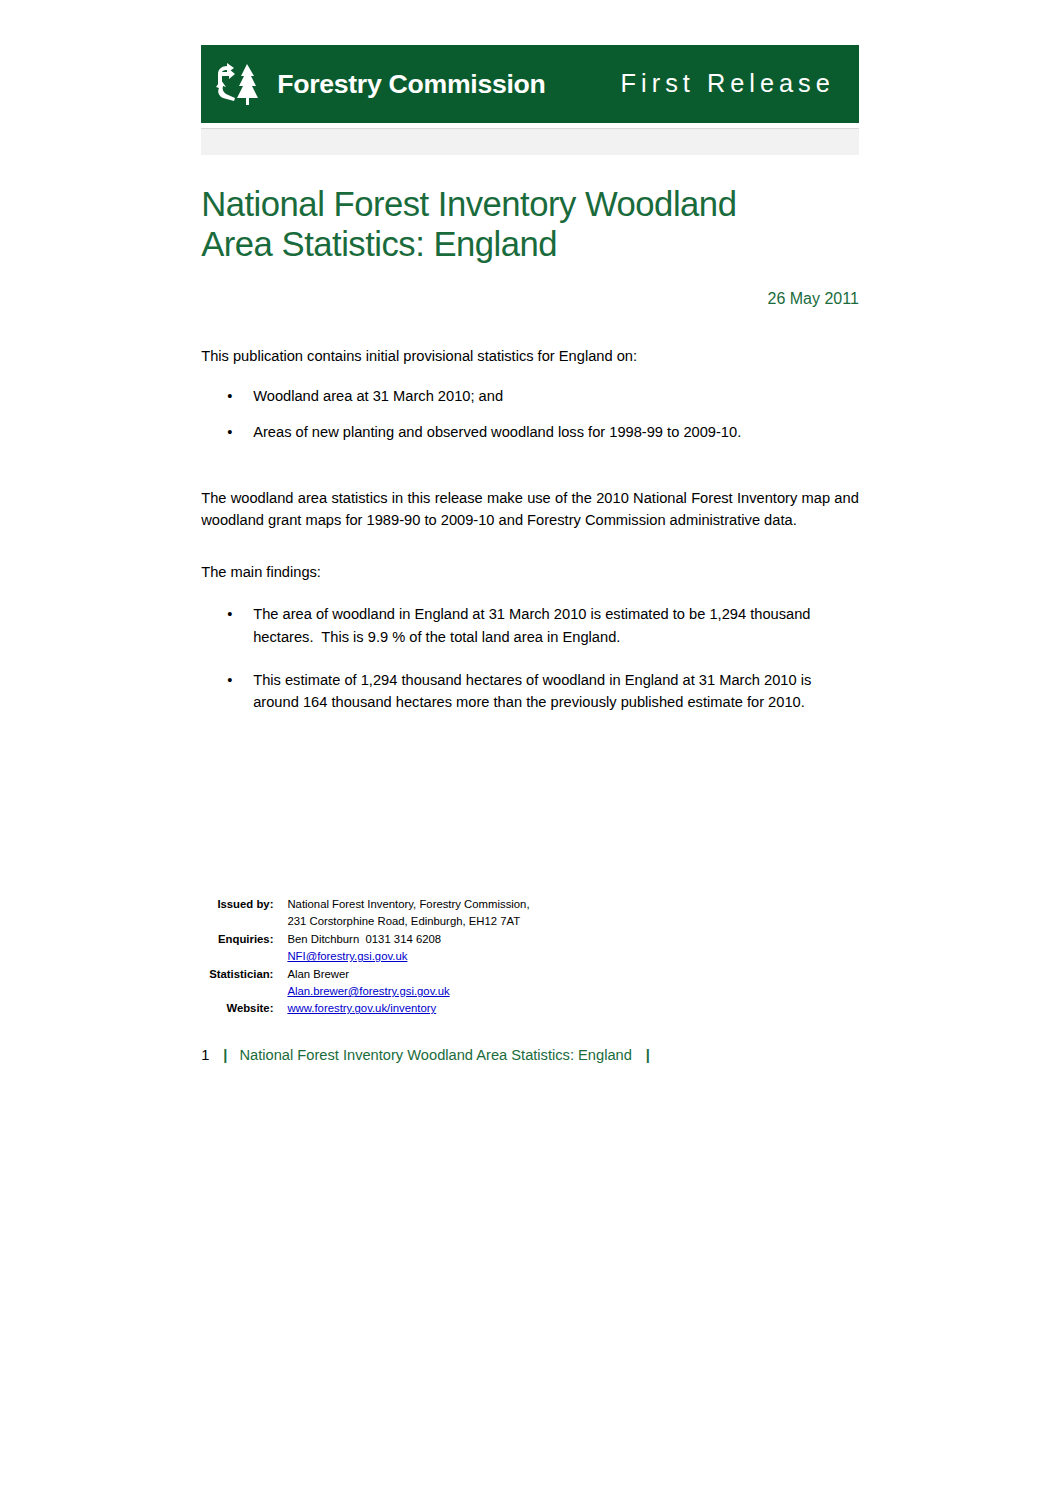Forestry Commission
First Release
National Forest Inventory Woodland
Area Statistics: England
26 May 2011
This publication contains initial provisional statistics for England on:
Woodland area at 31 March 2010; and
Areas of new planting and observed woodland loss for 1998-99 to 2009-10.
The woodland area statistics in this release make use of the 2010 National Forest Inventory map and woodland grant maps for 1989-90 to 2009-10 and Forestry Commission administrative data.
The main findings:
The area of woodland in England at 31 March 2010 is estimated to be 1,294 thousand hectares. This is 9.9 % of the total land area in England.
This estimate of 1,294 thousand hectares of woodland in England at 31 March 2010 is around 164 thousand hectares more than the previously published estimate for 2010.
| Issued by: | National Forest Inventory, Forestry Commission, |
| | 231 Corstorphine Road, Edinburgh, EH12 7AT |
| Enquiries: | Ben Ditchburn 0131 314 6208 |
| | NFI@forestry.gsi.gov.uk |
| Statistician: | Alan Brewer |
| | Alan.brewer@forestry.gsi.gov.uk |
| Website: | www.forestry.gov.uk/inventory |
1|National Forest Inventory Woodland Area Statistics: England|